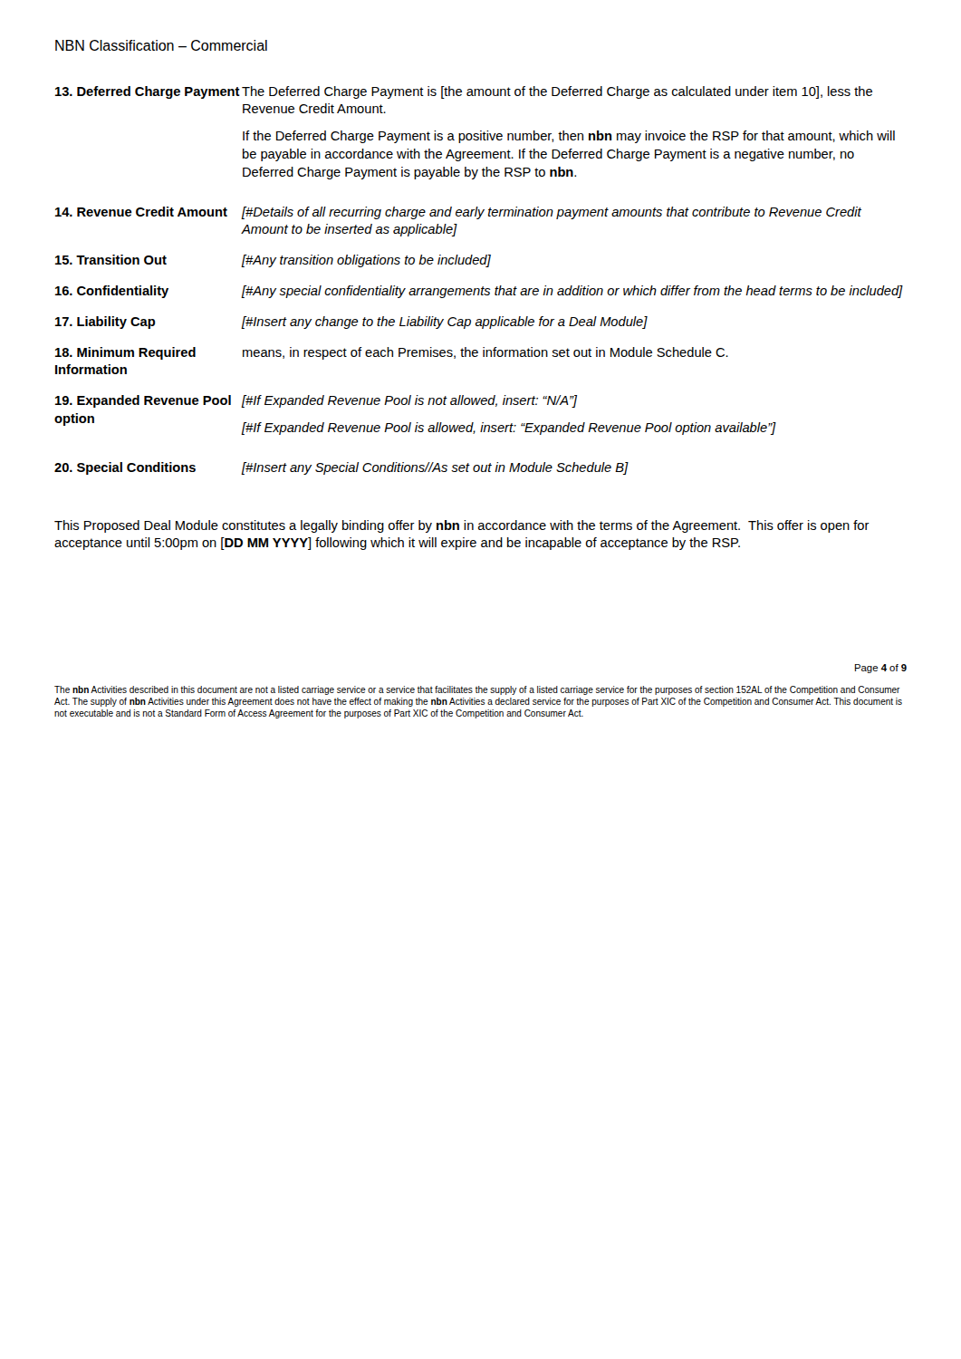NBN Classification – Commercial
| 13. Deferred Charge Payment | The Deferred Charge Payment is [the amount of the Deferred Charge as calculated under item 10], less the Revenue Credit Amount. If the Deferred Charge Payment is a positive number, then nbn may invoice the RSP for that amount, which will be payable in accordance with the Agreement. If the Deferred Charge Payment is a negative number, no Deferred Charge Payment is payable by the RSP to nbn . |
| 14. Revenue Credit Amount | [#Details of all recurring charge and early termination payment amounts that contribute to Revenue Credit Amount to be inserted as applicable] |
| 15. Transition Out | [#Any transition obligations to be included] |
| 16. Confidentiality | [#Any special confidentiality arrangements that are in addition or which differ from the head terms to be included] |
| 17. Liability Cap | [#Insert any change to the Liability Cap applicable for a Deal Module] |
| 18. Minimum Required Information | means, in respect of each Premises, the information set out in Module Schedule C. |
| 19. Expanded Revenue Pool option | [#If Expanded Revenue Pool is not allowed, insert: “N/A”] [#If Expanded Revenue Pool is allowed, insert: “Expanded Revenue Pool option available”] |
| 20. Special Conditions | [#Insert any Special Conditions//As set out in Module Schedule B] |
This Proposed Deal Module constitutes a legally binding offer by nbn in accordance with the terms of the Agreement. This offer is open for acceptance until 5:00pm on [DD MM YYYY] following which it will expire and be incapable of acceptance by the RSP.
Page 4 of 9
The nbn Activities described in this document are not a listed carriage service or a service that facilitates the supply of a listed carriage service for the purposes of section 152AL of the Competition and Consumer Act. The supply of nbn Activities under this Agreement does not have the effect of making the nbn Activities a declared service for the purposes of Part XIC of the Competition and Consumer Act. This document is not executable and is not a Standard Form of Access Agreement for the purposes of Part XIC of the Competition and Consumer Act.